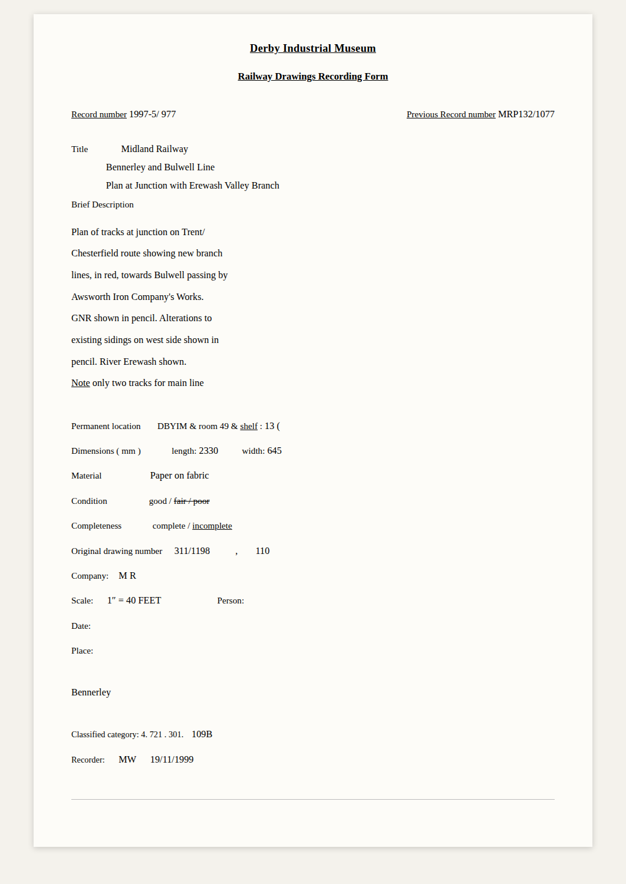Derby Industrial Museum
Railway Drawings Recording Form
Record number 1997-5/ 977 Previous Record number MRP132/1077
Title Midland Railway
Bennerley and Bulwell Line
Plan at Junction with Erewash Valley Branch
Brief Description
Plan of tracks at junction on Trent/
Chesterfield route showing new branch
lines, in red, towards Bulwell passing by
Awsworth Iron Company's Works.
GNR shown in pencil. Alterations to
existing sidings on west side shown in
pencil. River Erewash shown.
Note only two tracks for main line
Permanent location DBYIM & room 49 & shelf : 13 (
Dimensions ( mm ) length: 2330 width: 645
Material Paper on fabric
Condition good / fair / poor
Completeness complete / incomplete
Original drawing number 311/1198 , 110
Company: M R
Scale: 1″ = 40 FEET Person:
Date:
Place:
Bennerley
Classified category: 4. 721 . 301. 109B
Recorder: MW 19/11/1999